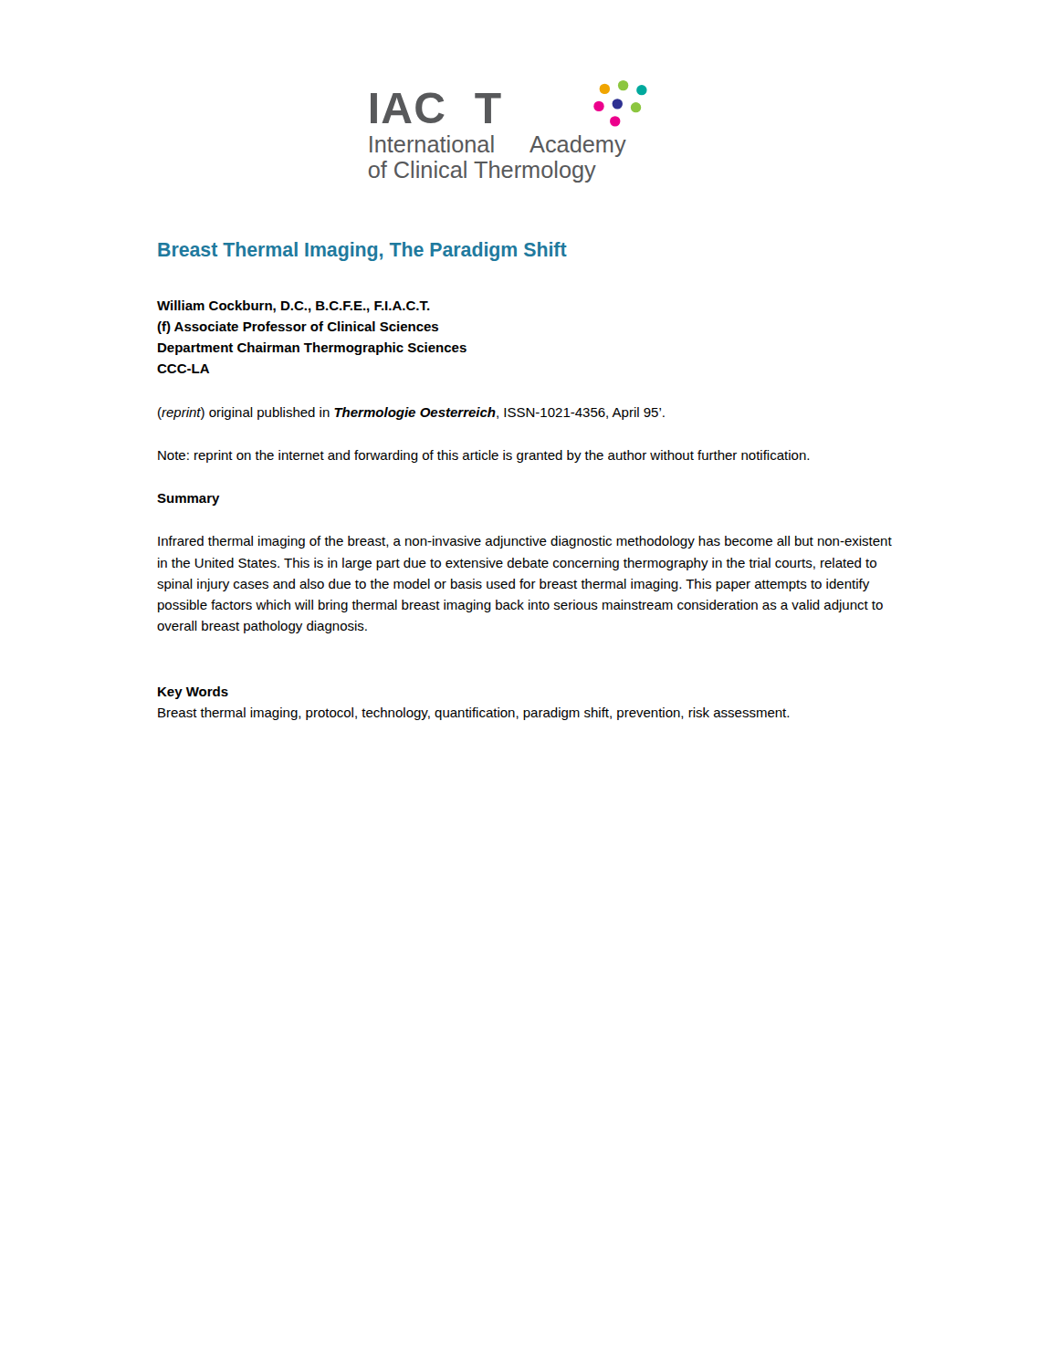IAC T International Academy of Clinical Thermology
Breast Thermal Imaging, The Paradigm Shift
William Cockburn, D.C., B.C.F.E., F.I.A.C.T. (f) Associate Professor of Clinical Sciences Department Chairman Thermographic Sciences CCC-LA
(reprint) original published in Thermologie Oesterreich, ISSN-1021-4356, April 95’.
Note: reprint on the internet and forwarding of this article is granted by the author without further notification.
Summary
Infrared thermal imaging of the breast, a non-invasive adjunctive diagnostic methodology has become all but non-existent in the United States. This is in large part due to extensive debate concerning thermography in the trial courts, related to spinal injury cases and also due to the model or basis used for breast thermal imaging. This paper attempts to identify possible factors which will bring thermal breast imaging back into serious mainstream consideration as a valid adjunct to overall breast pathology diagnosis.
Key Words
Breast thermal imaging, protocol, technology, quantification, paradigm shift, prevention, risk assessment.